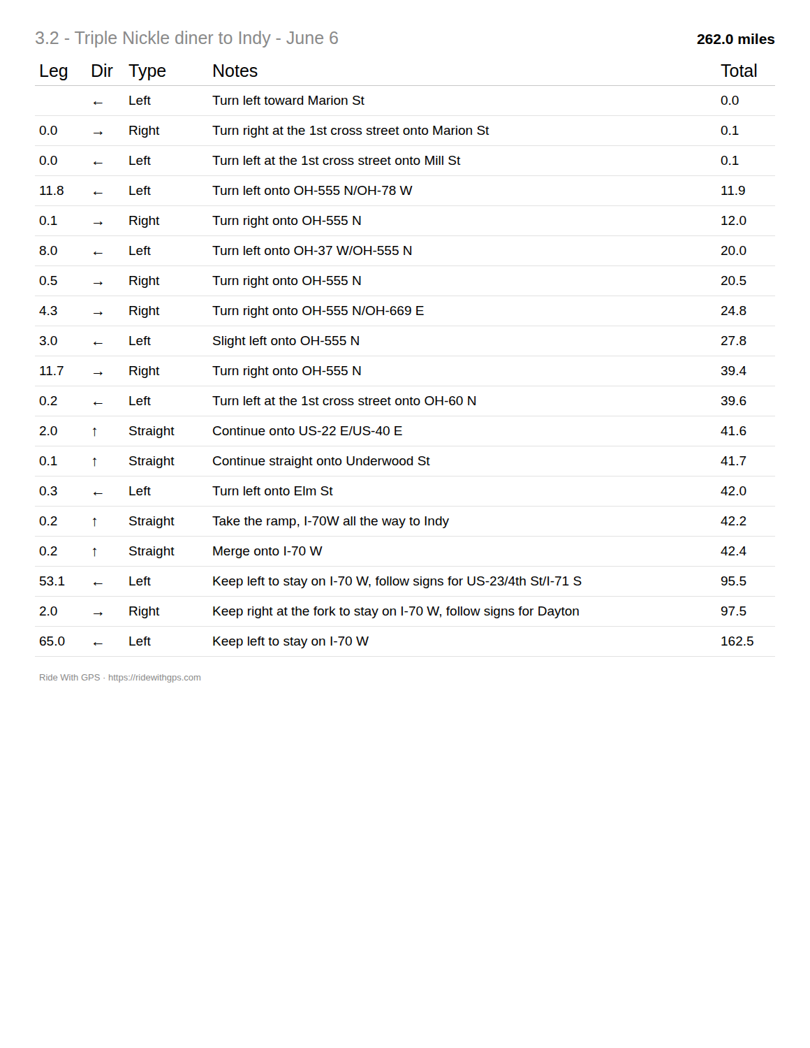3.2 - Triple Nickle diner to Indy - June 6
262.0 miles
| Leg | Dir | Type | Notes | Total |
| --- | --- | --- | --- | --- |
| | ← | Left | Turn left toward Marion St | 0.0 |
| 0.0 | → | Right | Turn right at the 1st cross street onto Marion St | 0.1 |
| 0.0 | ← | Left | Turn left at the 1st cross street onto Mill St | 0.1 |
| 11.8 | ← | Left | Turn left onto OH-555 N/OH-78 W | 11.9 |
| 0.1 | → | Right | Turn right onto OH-555 N | 12.0 |
| 8.0 | ← | Left | Turn left onto OH-37 W/OH-555 N | 20.0 |
| 0.5 | → | Right | Turn right onto OH-555 N | 20.5 |
| 4.3 | → | Right | Turn right onto OH-555 N/OH-669 E | 24.8 |
| 3.0 | ← | Left | Slight left onto OH-555 N | 27.8 |
| 11.7 | → | Right | Turn right onto OH-555 N | 39.4 |
| 0.2 | ← | Left | Turn left at the 1st cross street onto OH-60 N | 39.6 |
| 2.0 | ↑ | Straight | Continue onto US-22 E/US-40 E | 41.6 |
| 0.1 | ↑ | Straight | Continue straight onto Underwood St | 41.7 |
| 0.3 | ← | Left | Turn left onto Elm St | 42.0 |
| 0.2 | ↑ | Straight | Take the ramp, I-70W all the way to Indy | 42.2 |
| 0.2 | ↑ | Straight | Merge onto I-70 W | 42.4 |
| 53.1 | ← | Left | Keep left to stay on I-70 W, follow signs for US-23/4th St/I-71 S | 95.5 |
| 2.0 | → | Right | Keep right at the fork to stay on I-70 W, follow signs for Dayton | 97.5 |
| 65.0 | ← | Left | Keep left to stay on I-70 W | 162.5 |
Ride With GPS · https://ridewithgps.com